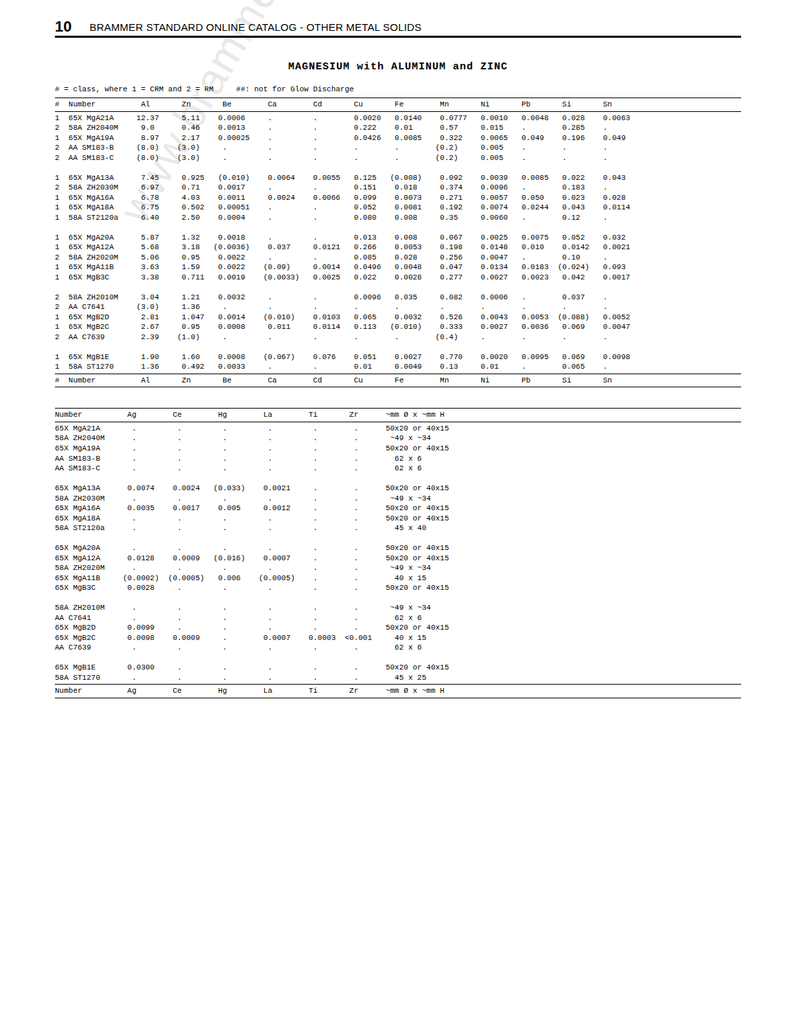www.brammerstandards.com
10
BRAMMER STANDARD ONLINE CATALOG - OTHER METAL SOLIDS
MAGNESIUM with ALUMINUM and ZINC
# = class, where 1 = CRM and 2 = RM ##: not for Glow Discharge
#  Number          Al       Zn       Be        Ca        Cd       Cu       Fe        Mn       Ni       Pb       Si       Sn
1  65X MgA21A     12.37     5.11    0.0006     .         .        0.0020   0.0140    0.0777   0.0010   0.0048   0.028    0.0063
2  58A ZH2040M     9.0      0.46    0.0013     .         .        0.222    0.01      0.57     0.015    .        0.285    .
1  65X MgA19A      8.97     2.17    0.00025    .         .        0.0426   0.0085    0.322    0.0065   0.049    0.196    0.049
2  AA SM183-B     (8.0)    (3.0)     .         .         .        .        .        (0.2)     0.005    .        .        .
2  AA SM183-C     (8.0)    (3.0)     .         .         .        .        .        (0.2)     0.005    .        .        .

1  65X MgA13A      7.45     0.925   (0.010)    0.0064    0.0055   0.125   (0.008)    0.092    0.0039   0.0085   0.022    0.043
2  58A ZH2030M     6.97     0.71    0.0017     .         .        0.151    0.018     0.374    0.0096   .        0.183    .
1  65X MgA16A      6.78     4.03    0.0011     0.0024    0.0066   0.099    0.0073    0.271    0.0057   0.050    0.023    0.028
1  65X MgA18A      6.75     0.502   0.00051    .         .        0.052    0.0081    0.192    0.0074   0.0244   0.043    0.0114
1  58A ST2120a     6.40     2.50    0.0004     .         .        0.080    0.008     0.35     0.0060   .        0.12     .

1  65X MgA20A      5.87     1.32    0.0018     .         .        0.013    0.008     0.067    0.0025   0.0075   0.052    0.032
1  65X MgA12A      5.68     3.18   (0.0036)    0.037     0.0121   0.266    0.0053    0.198    0.0148   0.010    0.0142   0.0021
2  58A ZH2020M     5.06     0.95    0.0022     .         .        0.085    0.028     0.256    0.0047   .        0.10     .
1  65X MgA11B      3.63     1.59    0.0022    (0.09)     0.0014   0.0496   0.0048    0.047    0.0134   0.0183  (0.024)   0.093
1  65X MgB3C       3.38     0.711   0.0019    (0.0033)   0.0025   0.022    0.0028    0.277    0.0027   0.0023   0.042    0.0017

2  58A ZH2010M     3.04     1.21    0.0032     .         .        0.0096   0.035     0.082    0.0006   .        0.037    .
2  AA C7641       (3.0)     1.36     .         .         .        .        .         .        .        .        .        .
1  65X MgB2D       2.81     1.047   0.0014    (0.010)    0.0103   0.065    0.0032    0.526    0.0043   0.0053  (0.088)   0.0052
1  65X MgB2C       2.67     0.95    0.0008     0.011     0.0114   0.113   (0.010)    0.333    0.0027   0.0036   0.069    0.0047
2  AA C7639        2.39    (1.0)     .         .         .        .        .        (0.4)     .        .        .        .

1  65X MgB1E       1.90     1.60    0.0008    (0.067)    0.076    0.051    0.0027    0.770    0.0020   0.0095   0.069    0.0098
1  58A ST1270      1.36     0.492   0.0033     .         .        0.01     0.0049    0.13     0.01     .        0.065    .
#  Number          Al       Zn       Be        Ca        Cd       Cu       Fe        Mn       Ni       Pb       Si       Sn
Number          Ag        Ce        Hg        La        Ti       Zr      ~mm Ø x ~mm H
65X MgA21A       .         .         .         .         .        .      50x20 or 40x15
58A ZH2040M      .         .         .         .         .        .       ~49 x ~34
65X MgA19A       .         .         .         .         .        .      50x20 or 40x15
AA SM183-B       .         .         .         .         .        .        62 x 6
AA SM183-C       .         .         .         .         .        .        62 x 6

65X MgA13A      0.0074    0.0024   (0.033)    0.0021     .        .      50x20 or 40x15
58A ZH2030M      .         .         .         .         .        .       ~49 x ~34
65X MgA16A      0.0035    0.0017    0.005     0.0012     .        .      50x20 or 40x15
65X MgA18A       .         .         .         .         .        .      50x20 or 40x15
58A ST2120a      .         .         .         .         .        .        45 x 40

65X MgA20A       .         .         .         .         .        .      50x20 or 40x15
65X MgA12A      0.0128    0.0009   (0.016)    0.0007     .        .      50x20 or 40x15
58A ZH2020M      .         .         .         .         .        .       ~49 x ~34
65X MgA11B     (0.0002)  (0.0005)   0.006    (0.0005)    .        .        40 x 15
65X MgB3C       0.0028     .         .         .         .        .      50x20 or 40x15

58A ZH2010M      .         .         .         .         .        .       ~49 x ~34
AA C7641         .         .         .         .         .        .        62 x 6
65X MgB2D       0.0099     .         .         .         .        .      50x20 or 40x15
65X MgB2C       0.0098    0.0009     .        0.0007    0.0003  <0.001     40 x 15
AA C7639         .         .         .         .         .        .        62 x 6

65X MgB1E       0.0300     .         .         .         .        .      50x20 or 40x15
58A ST1270       .         .         .         .         .        .        45 x 25
Number          Ag        Ce        Hg        La        Ti       Zr      ~mm Ø x ~mm H